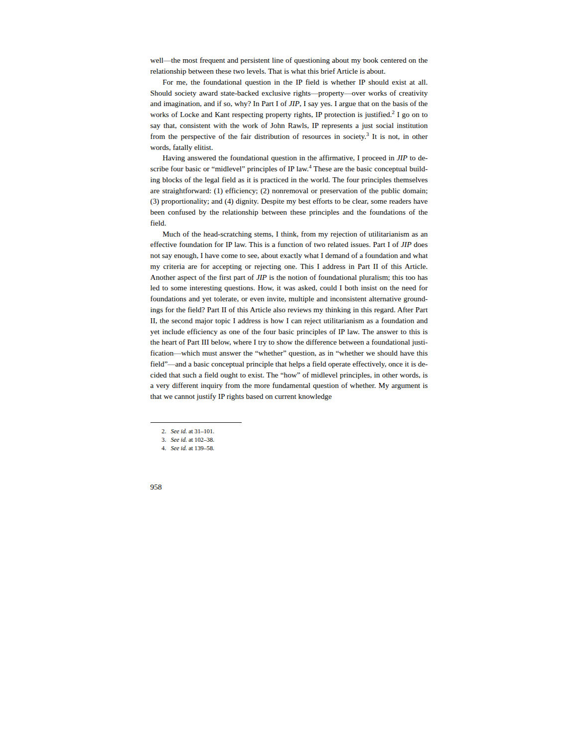well—the most frequent and persistent line of questioning about my book centered on the relationship between these two levels. That is what this brief Article is about.
For me, the foundational question in the IP field is whether IP should exist at all. Should society award state-backed exclusive rights—property—over works of creativity and imagination, and if so, why? In Part I of JIP, I say yes. I argue that on the basis of the works of Locke and Kant respecting property rights, IP protection is justified.2 I go on to say that, consistent with the work of John Rawls, IP represents a just social institution from the perspective of the fair distribution of resources in society.3 It is not, in other words, fatally elitist.
Having answered the foundational question in the affirmative, I proceed in JIP to describe four basic or “midlevel” principles of IP law.4 These are the basic conceptual building blocks of the legal field as it is practiced in the world. The four principles themselves are straightforward: (1) efficiency; (2) nonremoval or preservation of the public domain; (3) proportionality; and (4) dignity. Despite my best efforts to be clear, some readers have been confused by the relationship between these principles and the foundations of the field.
Much of the head-scratching stems, I think, from my rejection of utilitarianism as an effective foundation for IP law. This is a function of two related issues. Part I of JIP does not say enough, I have come to see, about exactly what I demand of a foundation and what my criteria are for accepting or rejecting one. This I address in Part II of this Article. Another aspect of the first part of JIP is the notion of foundational pluralism; this too has led to some interesting questions. How, it was asked, could I both insist on the need for foundations and yet tolerate, or even invite, multiple and inconsistent alternative groundings for the field? Part II of this Article also reviews my thinking in this regard. After Part II, the second major topic I address is how I can reject utilitarianism as a foundation and yet include efficiency as one of the four basic principles of IP law. The answer to this is the heart of Part III below, where I try to show the difference between a foundational justification—which must answer the “whether” question, as in “whether we should have this field”—and a basic conceptual principle that helps a field operate effectively, once it is decided that such a field ought to exist. The “how” of midlevel principles, in other words, is a very different inquiry from the more fundamental question of whether. My argument is that we cannot justify IP rights based on current knowledge
2. See id. at 31–101.
3. See id. at 102–38.
4. See id. at 139–58.
958